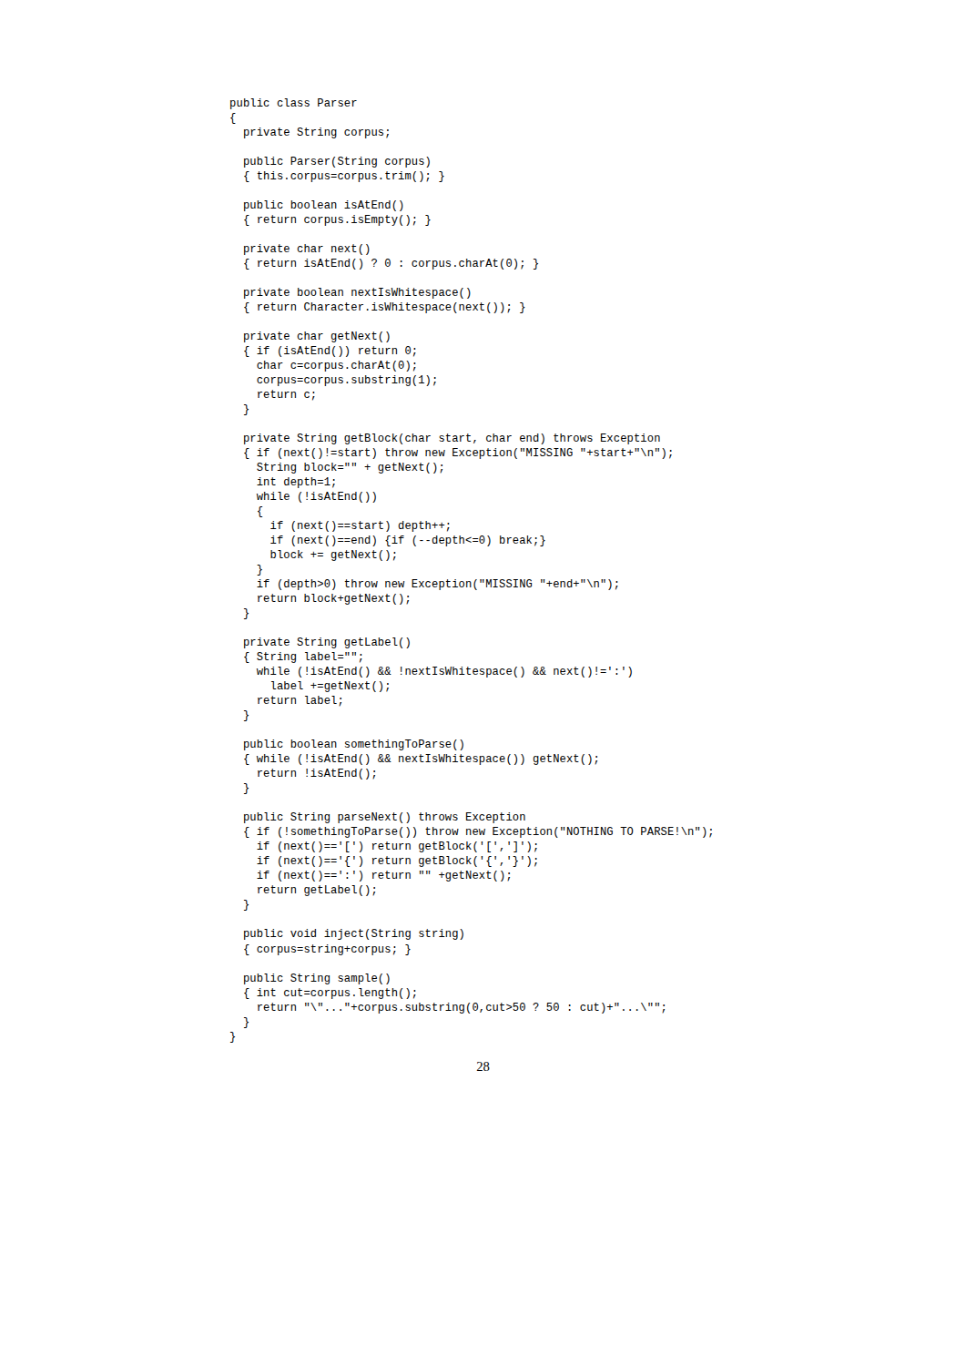public class Parser
{
  private String corpus;

  public Parser(String corpus)
  { this.corpus=corpus.trim(); }

  public boolean isAtEnd()
  { return corpus.isEmpty(); }

  private char next()
  { return isAtEnd() ? 0 : corpus.charAt(0); }

  private boolean nextIsWhitespace()
  { return Character.isWhitespace(next()); }

  private char getNext()
  { if (isAtEnd()) return 0;
    char c=corpus.charAt(0);
    corpus=corpus.substring(1);
    return c;
  }

  private String getBlock(char start, char end) throws Exception
  { if (next()!=start) throw new Exception("MISSING "+start+"\n");
    String block="" + getNext();
    int depth=1;
    while (!isAtEnd())
    {
      if (next()==start) depth++;
      if (next()==end) {if (--depth<=0) break;}
      block += getNext();
    }
    if (depth>0) throw new Exception("MISSING "+end+"\n");
    return block+getNext();
  }

  private String getLabel()
  { String label="";
    while (!isAtEnd() && !nextIsWhitespace() && next()!=':')
      label +=getNext();
    return label;
  }

  public boolean somethingToParse()
  { while (!isAtEnd() && nextIsWhitespace()) getNext();
    return !isAtEnd();
  }

  public String parseNext() throws Exception
  { if (!somethingToParse()) throw new Exception("NOTHING TO PARSE!\n");
    if (next()=='[') return getBlock('[',']');
    if (next()=='{') return getBlock('{','}');
    if (next()==':') return "" +getNext();
    return getLabel();
  }

  public void inject(String string)
  { corpus=string+corpus; }

  public String sample()
  { int cut=corpus.length();
    return "\"..."+corpus.substring(0,cut>50 ? 50 : cut)+"...\"";
  }
}
28